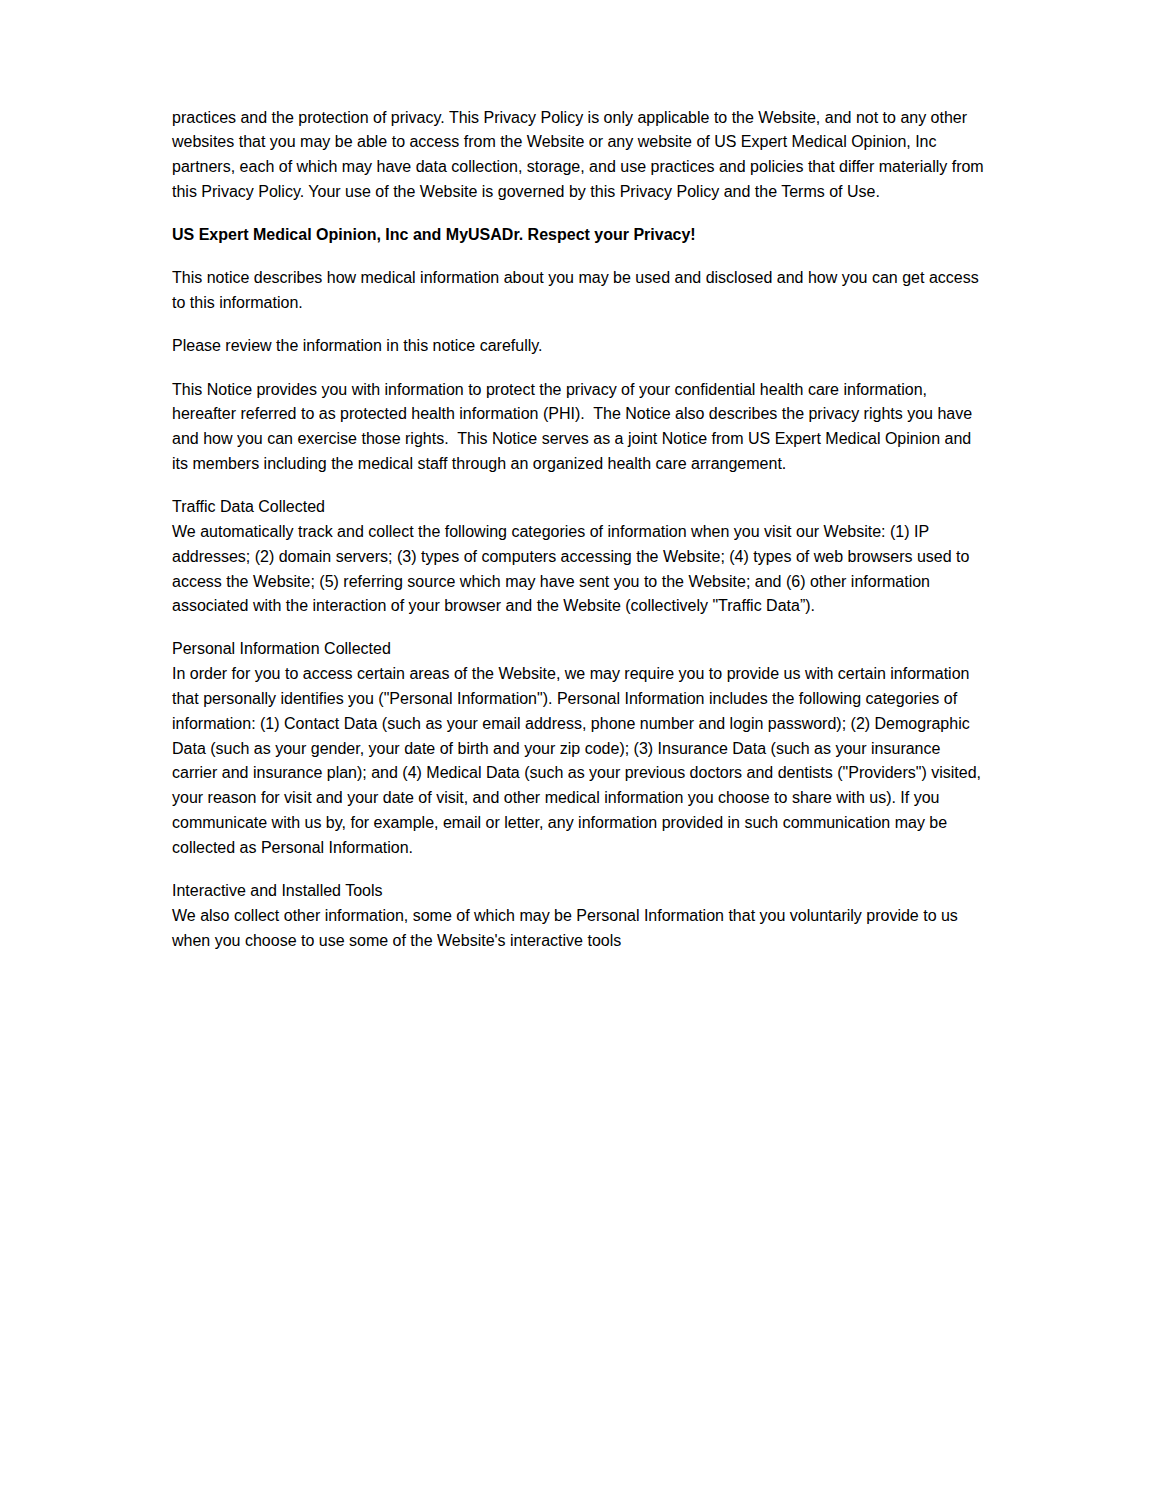practices and the protection of privacy. This Privacy Policy is only applicable to the Website, and not to any other websites that you may be able to access from the Website or any website of US Expert Medical Opinion, Inc partners, each of which may have data collection, storage, and use practices and policies that differ materially from this Privacy Policy. Your use of the Website is governed by this Privacy Policy and the Terms of Use.
US Expert Medical Opinion, Inc and MyUSADr. Respect your Privacy!
This notice describes how medical information about you may be used and disclosed and how you can get access to this information.
Please review the information in this notice carefully.
This Notice provides you with information to protect the privacy of your confidential health care information, hereafter referred to as protected health information (PHI). The Notice also describes the privacy rights you have and how you can exercise those rights. This Notice serves as a joint Notice from US Expert Medical Opinion and its members including the medical staff through an organized health care arrangement.
Traffic Data Collected
We automatically track and collect the following categories of information when you visit our Website: (1) IP addresses; (2) domain servers; (3) types of computers accessing the Website; (4) types of web browsers used to access the Website; (5) referring source which may have sent you to the Website; and (6) other information associated with the interaction of your browser and the Website (collectively "Traffic Data”).
Personal Information Collected
In order for you to access certain areas of the Website, we may require you to provide us with certain information that personally identifies you ("Personal Information"). Personal Information includes the following categories of information: (1) Contact Data (such as your email address, phone number and login password); (2) Demographic Data (such as your gender, your date of birth and your zip code); (3) Insurance Data (such as your insurance carrier and insurance plan); and (4) Medical Data (such as your previous doctors and dentists ("Providers") visited, your reason for visit and your date of visit, and other medical information you choose to share with us). If you communicate with us by, for example, email or letter, any information provided in such communication may be collected as Personal Information.
Interactive and Installed Tools
We also collect other information, some of which may be Personal Information that you voluntarily provide to us when you choose to use some of the Website's interactive tools